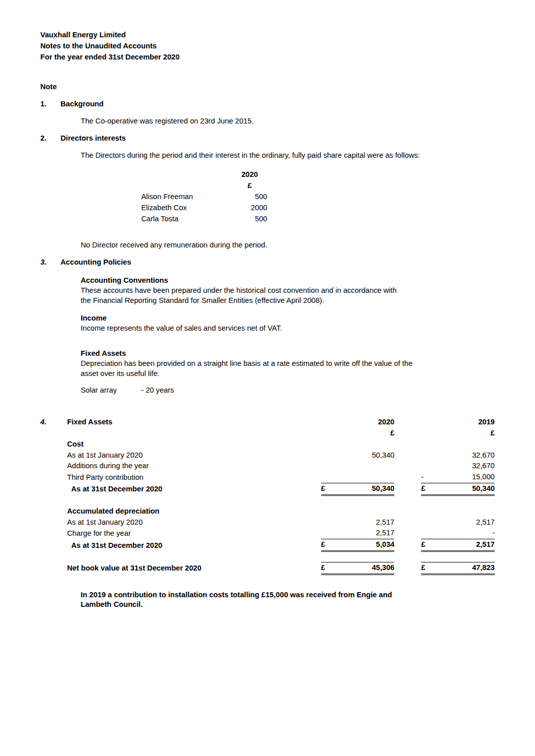Vauxhall Energy Limited
Notes to the Unaudited Accounts
For the year ended 31st December 2020
Note
| 1. | Background |
The Co-operative was registered on 23rd June 2015.
| 2. | Directors interests |
The Directors during the period and their interest in the ordinary, fully paid share capital were as follows:
| | 2020 |
| | £ |
| Alison Freeman | 500 |
| Elizabeth Cox | 2000 |
| Carla Tosta | 500 |
No Director received any remuneration during the period.
| 3. | Accounting Policies |
Accounting Conventions
These accounts have been prepared under the historical cost convention and in accordance with
the Financial Reporting Standard for Smaller Entities (effective April 2008).
Income
Income represents the value of sales and services net of VAT.
Fixed Assets
Depreciation has been provided on a straight line basis at a rate estimated to write off the value of the
asset over its useful life.
| | Solar array | - 20 years |
| 4. | Fixed Assets | | 2020 | | | 2019 |
| | | | £ | | | £ |
| | Cost | |
| | As at 1st January 2020 | | 50,340 | | | 32,670 |
| | Additions during the year | | | | | 32,670 |
| | Third Party contribution | | | | - | 15,000 |
| | As at 31st December 2020 | £ | 50,340 | | £ | 50,340 |
| | Accumulated depreciation | |
| | As at 1st January 2020 | | 2,517 | | | 2,517 |
| | Charge for the year | | 2,517 | | | - |
| | As at 31st December 2020 | £ | 5,034 | | £ | 2,517 |
| | Net book value at 31st December 2020 | £ | 45,306 | | £ | 47,823 |
In 2019 a contribution to installation costs totalling £15,000 was received from Engie and
Lambeth Council.